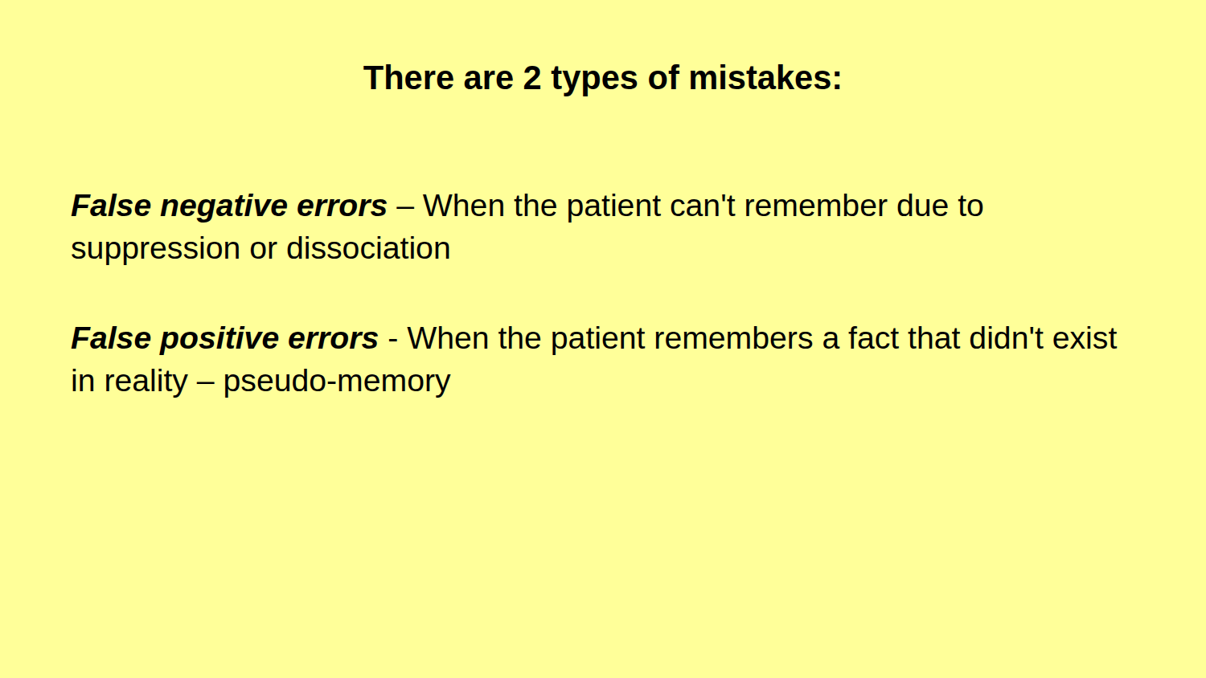There are 2 types of mistakes:
False negative errors – When the patient can't remember due to suppression or dissociation
False positive errors - When the patient remembers a fact that didn't exist in reality – pseudo-memory